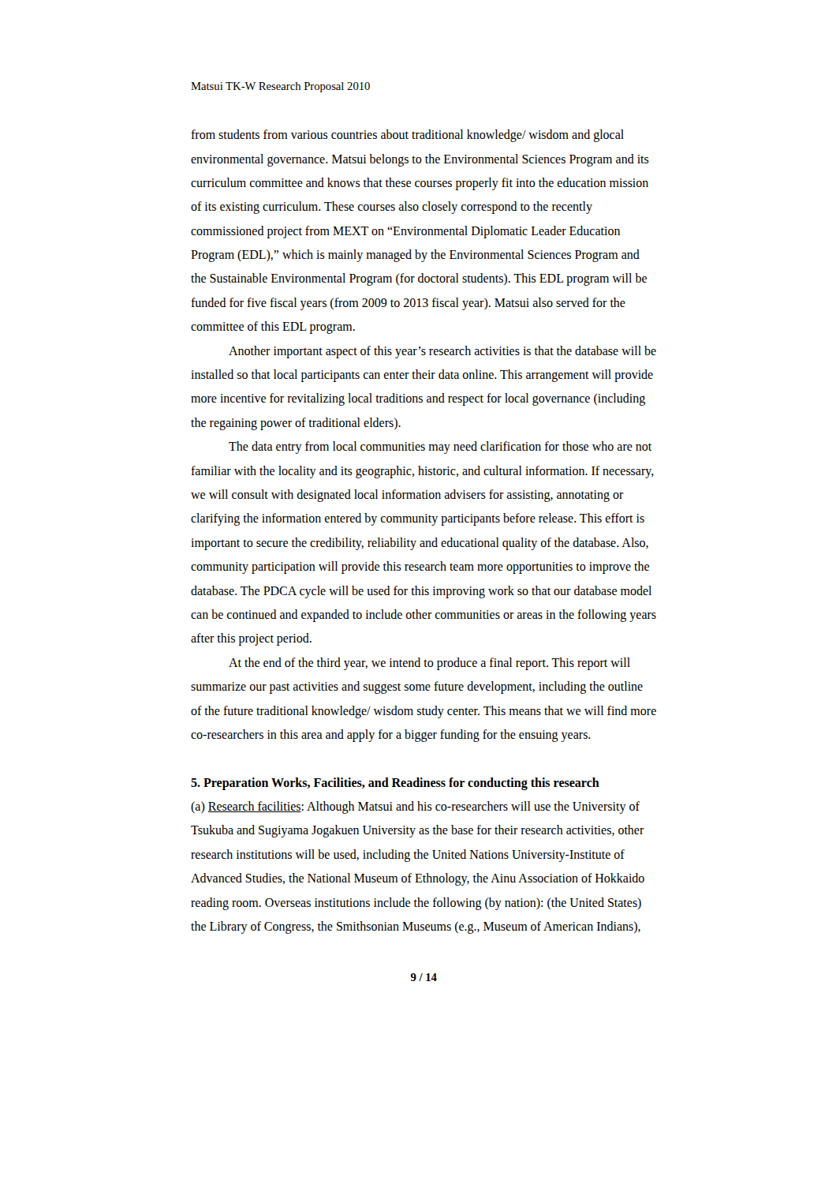Matsui TK-W Research Proposal 2010
from students from various countries about traditional knowledge/ wisdom and glocal environmental governance. Matsui belongs to the Environmental Sciences Program and its curriculum committee and knows that these courses properly fit into the education mission of its existing curriculum. These courses also closely correspond to the recently commissioned project from MEXT on “Environmental Diplomatic Leader Education Program (EDL),” which is mainly managed by the Environmental Sciences Program and the Sustainable Environmental Program (for doctoral students). This EDL program will be funded for five fiscal years (from 2009 to 2013 fiscal year). Matsui also served for the committee of this EDL program.
Another important aspect of this year’s research activities is that the database will be installed so that local participants can enter their data online. This arrangement will provide more incentive for revitalizing local traditions and respect for local governance (including the regaining power of traditional elders).
The data entry from local communities may need clarification for those who are not familiar with the locality and its geographic, historic, and cultural information. If necessary, we will consult with designated local information advisers for assisting, annotating or clarifying the information entered by community participants before release. This effort is important to secure the credibility, reliability and educational quality of the database. Also, community participation will provide this research team more opportunities to improve the database. The PDCA cycle will be used for this improving work so that our database model can be continued and expanded to include other communities or areas in the following years after this project period.
At the end of the third year, we intend to produce a final report. This report will summarize our past activities and suggest some future development, including the outline of the future traditional knowledge/ wisdom study center. This means that we will find more co-researchers in this area and apply for a bigger funding for the ensuing years.
5. Preparation Works, Facilities, and Readiness for conducting this research
(a) Research facilities: Although Matsui and his co-researchers will use the University of Tsukuba and Sugiyama Jogakuen University as the base for their research activities, other research institutions will be used, including the United Nations University-Institute of Advanced Studies, the National Museum of Ethnology, the Ainu Association of Hokkaido reading room. Overseas institutions include the following (by nation): (the United States) the Library of Congress, the Smithsonian Museums (e.g., Museum of American Indians),
9 / 14